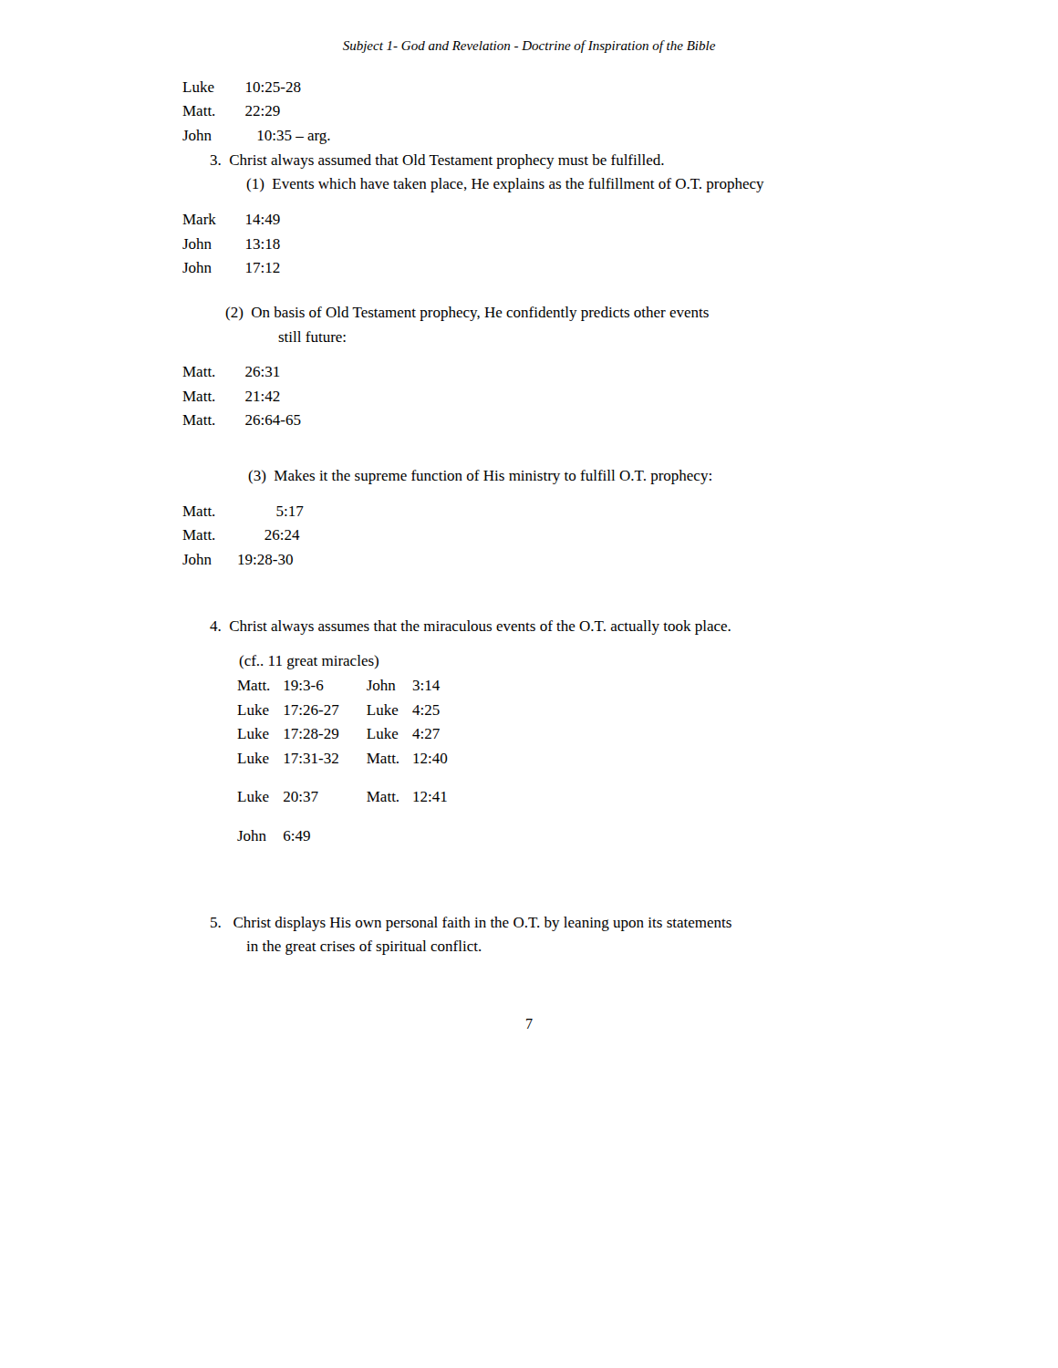Subject 1- God and Revelation - Doctrine of Inspiration of the Bible
Luke 10:25-28
Matt. 22:29
John 10:35 – arg.
3. Christ always assumed that Old Testament prophecy must be fulfilled.
(1) Events which have taken place, He explains as the fulfillment of O.T. prophecy
Mark 14:49
John 13:18
John 17:12
(2) On basis of Old Testament prophecy, He confidently predicts other events
still future:
Matt. 26:31
Matt. 21:42
Matt. 26:64-65
(3) Makes it the supreme function of His ministry to fulfill O.T. prophecy:
Matt. 5:17
Matt. 26:24
John19:28-30
4. Christ always assumes that the miraculous events of the O.T. actually took place.
(cf.. 11 great miracles)
| Matt. | 19:3-6 | John | 3:14 |
| Luke | 17:26-27 | Luke | 4:25 |
| Luke | 17:28-29 | Luke | 4:27 |
| Luke | 17:31-32 | Matt. | 12:40 |
| Luke | 20:37 | Matt. | 12:41 |
| John | 6:49 | | |
5. Christ displays His own personal faith in the O.T. by leaning upon its statements
in the great crises of spiritual conflict.
7